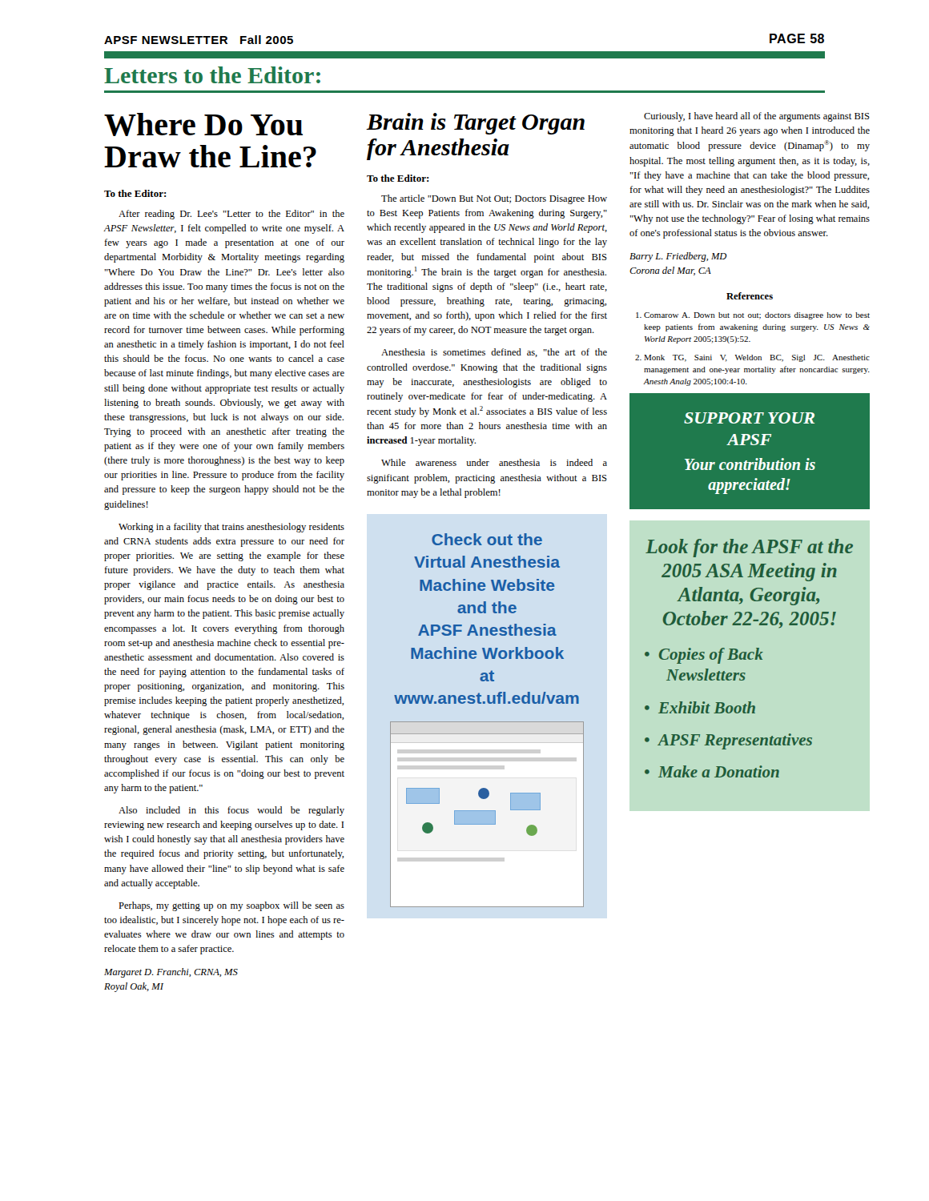APSF NEWSLETTER Fall 2005
PAGE 58
Letters to the Editor:
Where Do You Draw the Line?
To the Editor:
After reading Dr. Lee's "Letter to the Editor" in the APSF Newsletter, I felt compelled to write one myself. A few years ago I made a presentation at one of our departmental Morbidity & Mortality meetings regarding "Where Do You Draw the Line?" Dr. Lee's letter also addresses this issue. Too many times the focus is not on the patient and his or her welfare, but instead on whether we are on time with the schedule or whether we can set a new record for turnover time between cases. While performing an anesthetic in a timely fashion is important, I do not feel this should be the focus. No one wants to cancel a case because of last minute findings, but many elective cases are still being done without appropriate test results or actually listening to breath sounds. Obviously, we get away with these transgressions, but luck is not always on our side. Trying to proceed with an anesthetic after treating the patient as if they were one of your own family members (there truly is more thoroughness) is the best way to keep our priorities in line. Pressure to produce from the facility and pressure to keep the surgeon happy should not be the guidelines!
Working in a facility that trains anesthesiology residents and CRNA students adds extra pressure to our need for proper priorities. We are setting the example for these future providers. We have the duty to teach them what proper vigilance and practice entails. As anesthesia providers, our main focus needs to be on doing our best to prevent any harm to the patient. This basic premise actually encompasses a lot. It covers everything from thorough room set-up and anesthesia machine check to essential pre-anesthetic assessment and documentation. Also covered is the need for paying attention to the fundamental tasks of proper positioning, organization, and monitoring. This premise includes keeping the patient properly anesthetized, whatever technique is chosen, from local/sedation, regional, general anesthesia (mask, LMA, or ETT) and the many ranges in between. Vigilant patient monitoring throughout every case is essential. This can only be accomplished if our focus is on "doing our best to prevent any harm to the patient."
Also included in this focus would be regularly reviewing new research and keeping ourselves up to date. I wish I could honestly say that all anesthesia providers have the required focus and priority setting, but unfortunately, many have allowed their "line" to slip beyond what is safe and actually acceptable.
Perhaps, my getting up on my soapbox will be seen as too idealistic, but I sincerely hope not. I hope each of us re-evaluates where we draw our own lines and attempts to relocate them to a safer practice.
Margaret D. Franchi, CRNA, MS
Royal Oak, MI
Brain is Target Organ for Anesthesia
To the Editor:
The article "Down But Not Out; Doctors Disagree How to Best Keep Patients from Awakening during Surgery," which recently appeared in the US News and World Report, was an excellent translation of technical lingo for the lay reader, but missed the fundamental point about BIS monitoring.1 The brain is the target organ for anesthesia. The traditional signs of depth of "sleep" (i.e., heart rate, blood pressure, breathing rate, tearing, grimacing, movement, and so forth), upon which I relied for the first 22 years of my career, do NOT measure the target organ.
Anesthesia is sometimes defined as, "the art of the controlled overdose." Knowing that the traditional signs may be inaccurate, anesthesiologists are obliged to routinely over-medicate for fear of under-medicating. A recent study by Monk et al.2 associates a BIS value of less than 45 for more than 2 hours anesthesia time with an increased 1-year mortality.
While awareness under anesthesia is indeed a significant problem, practicing anesthesia without a BIS monitor may be a lethal problem!
Check out the
Virtual Anesthesia
Machine Website
and the
APSF Anesthesia
Machine Workbook
at
www.anest.ufl.edu/vam
Curiously, I have heard all of the arguments against BIS monitoring that I heard 26 years ago when I introduced the automatic blood pressure device (Dinamap®) to my hospital. The most telling argument then, as it is today, is, "If they have a machine that can take the blood pressure, for what will they need an anesthesiologist?" The Luddites are still with us. Dr. Sinclair was on the mark when he said, "Why not use the technology?" Fear of losing what remains of one's professional status is the obvious answer.
Barry L. Friedberg, MD
Corona del Mar, CA
References
Comarow A. Down but not out; doctors disagree how to best keep patients from awakening during surgery. US News & World Report 2005;139(5):52.
Monk TG, Saini V, Weldon BC, Sigl JC. Anesthetic management and one-year mortality after noncardiac surgery. Anesth Analg 2005;100:4-10.
SUPPORT YOUR
APSF
Your contribution is
appreciated!
Look for the APSF at the 2005 ASA Meeting in Atlanta, Georgia, October 22-26, 2005!
Copies of BackNewsletters
Exhibit Booth
APSF Representatives
Make a Donation